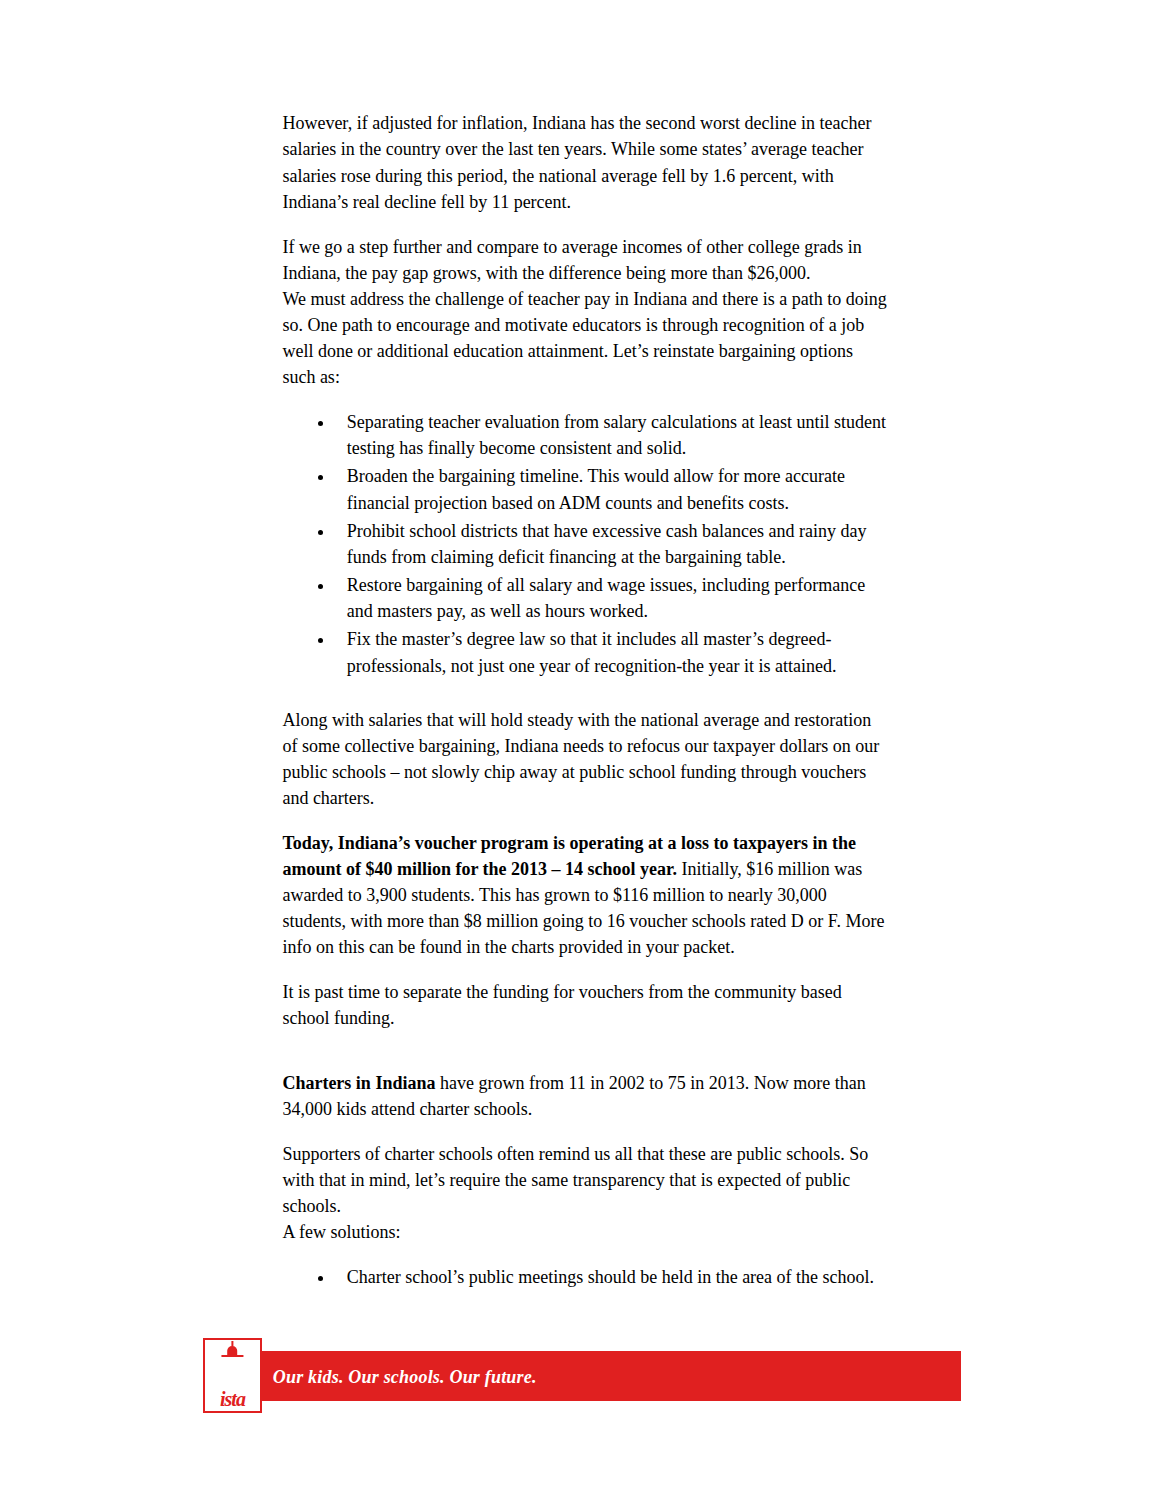However, if adjusted for inflation, Indiana has the second worst decline in teacher salaries in the country over the last ten years. While some states’ average teacher salaries rose during this period, the national average fell by 1.6 percent, with Indiana’s real decline fell by 11 percent.
If we go a step further and compare to average incomes of other college grads in Indiana, the pay gap grows, with the difference being more than $26,000.
We must address the challenge of teacher pay in Indiana and there is a path to doing so. One path to encourage and motivate educators is through recognition of a job well done or additional education attainment. Let’s reinstate bargaining options such as:
Separating teacher evaluation from salary calculations at least until student testing has finally become consistent and solid.
Broaden the bargaining timeline. This would allow for more accurate financial projection based on ADM counts and benefits costs.
Prohibit school districts that have excessive cash balances and rainy day funds from claiming deficit financing at the bargaining table.
Restore bargaining of all salary and wage issues, including performance and masters pay, as well as hours worked.
Fix the master’s degree law so that it includes all master’s degreed-professionals, not just one year of recognition-the year it is attained.
Along with salaries that will hold steady with the national average and restoration of some collective bargaining, Indiana needs to refocus our taxpayer dollars on our public schools – not slowly chip away at public school funding through vouchers and charters.
Today, Indiana’s voucher program is operating at a loss to taxpayers in the amount of $40 million for the 2013 – 14 school year. Initially, $16 million was awarded to 3,900 students. This has grown to $116 million to nearly 30,000 students, with more than $8 million going to 16 voucher schools rated D or F. More info on this can be found in the charts provided in your packet.
It is past time to separate the funding for vouchers from the community based school funding.
Charters in Indiana have grown from 11 in 2002 to 75 in 2013. Now more than 34,000 kids attend charter schools.
Supporters of charter schools often remind us all that these are public schools. So with that in mind, let’s require the same transparency that is expected of public schools.
A few solutions:
Charter school’s public meetings should be held in the area of the school.
Our kids. Our schools. Our future.
ista